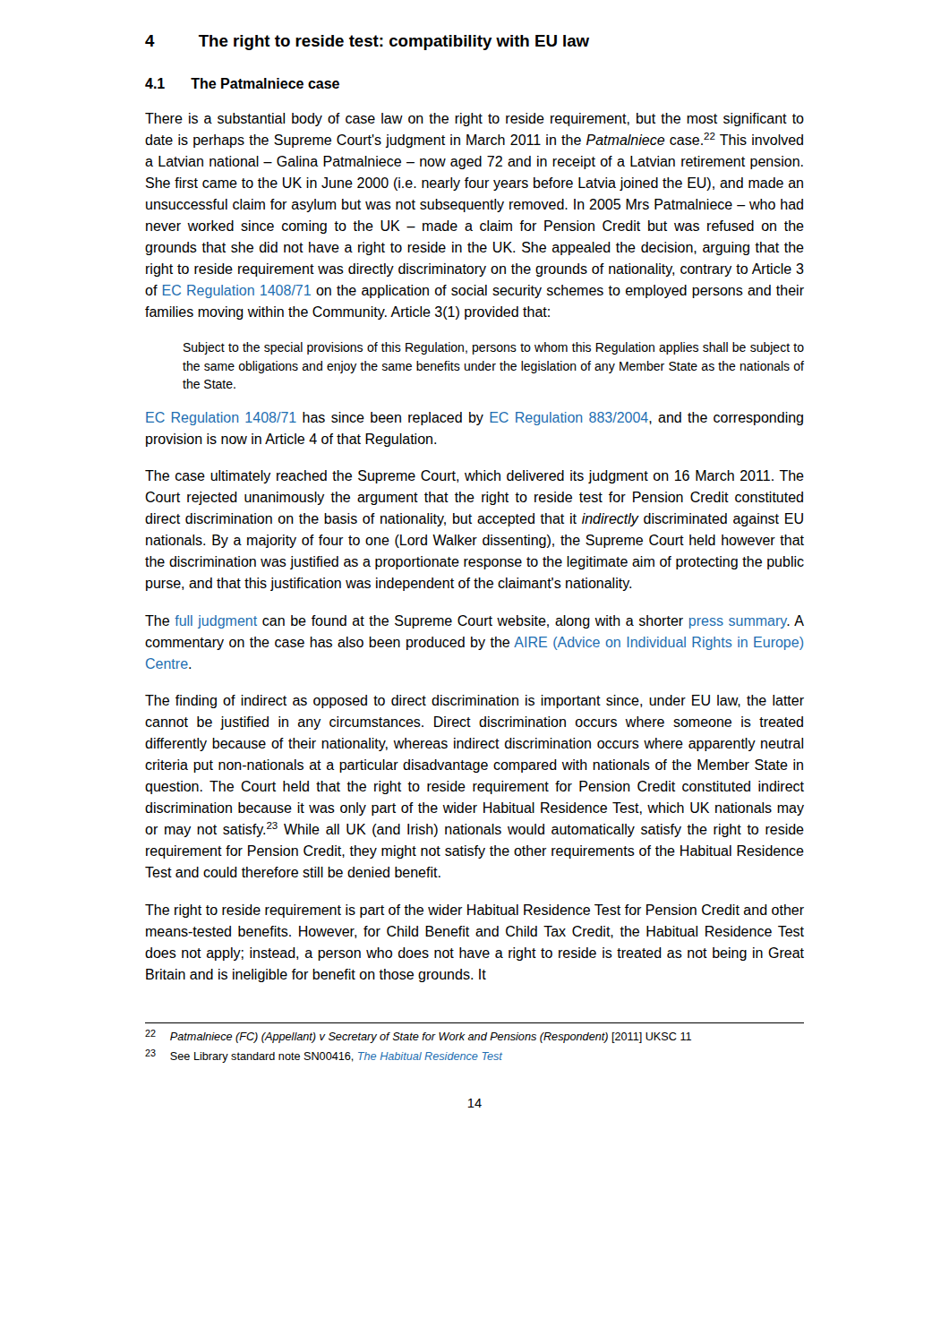4 The right to reside test: compatibility with EU law
4.1 The Patmalniece case
There is a substantial body of case law on the right to reside requirement, but the most significant to date is perhaps the Supreme Court's judgment in March 2011 in the Patmalniece case.22 This involved a Latvian national – Galina Patmalniece – now aged 72 and in receipt of a Latvian retirement pension. She first came to the UK in June 2000 (i.e. nearly four years before Latvia joined the EU), and made an unsuccessful claim for asylum but was not subsequently removed. In 2005 Mrs Patmalniece – who had never worked since coming to the UK – made a claim for Pension Credit but was refused on the grounds that she did not have a right to reside in the UK. She appealed the decision, arguing that the right to reside requirement was directly discriminatory on the grounds of nationality, contrary to Article 3 of EC Regulation 1408/71 on the application of social security schemes to employed persons and their families moving within the Community. Article 3(1) provided that:
Subject to the special provisions of this Regulation, persons to whom this Regulation applies shall be subject to the same obligations and enjoy the same benefits under the legislation of any Member State as the nationals of the State.
EC Regulation 1408/71 has since been replaced by EC Regulation 883/2004, and the corresponding provision is now in Article 4 of that Regulation.
The case ultimately reached the Supreme Court, which delivered its judgment on 16 March 2011. The Court rejected unanimously the argument that the right to reside test for Pension Credit constituted direct discrimination on the basis of nationality, but accepted that it indirectly discriminated against EU nationals. By a majority of four to one (Lord Walker dissenting), the Supreme Court held however that the discrimination was justified as a proportionate response to the legitimate aim of protecting the public purse, and that this justification was independent of the claimant's nationality.
The full judgment can be found at the Supreme Court website, along with a shorter press summary. A commentary on the case has also been produced by the AIRE (Advice on Individual Rights in Europe) Centre.
The finding of indirect as opposed to direct discrimination is important since, under EU law, the latter cannot be justified in any circumstances. Direct discrimination occurs where someone is treated differently because of their nationality, whereas indirect discrimination occurs where apparently neutral criteria put non-nationals at a particular disadvantage compared with nationals of the Member State in question. The Court held that the right to reside requirement for Pension Credit constituted indirect discrimination because it was only part of the wider Habitual Residence Test, which UK nationals may or may not satisfy.23 While all UK (and Irish) nationals would automatically satisfy the right to reside requirement for Pension Credit, they might not satisfy the other requirements of the Habitual Residence Test and could therefore still be denied benefit.
The right to reside requirement is part of the wider Habitual Residence Test for Pension Credit and other means-tested benefits. However, for Child Benefit and Child Tax Credit, the Habitual Residence Test does not apply; instead, a person who does not have a right to reside is treated as not being in Great Britain and is ineligible for benefit on those grounds. It
22 Patmalniece (FC) (Appellant) v Secretary of State for Work and Pensions (Respondent) [2011] UKSC 11
23 See Library standard note SN00416, The Habitual Residence Test
14